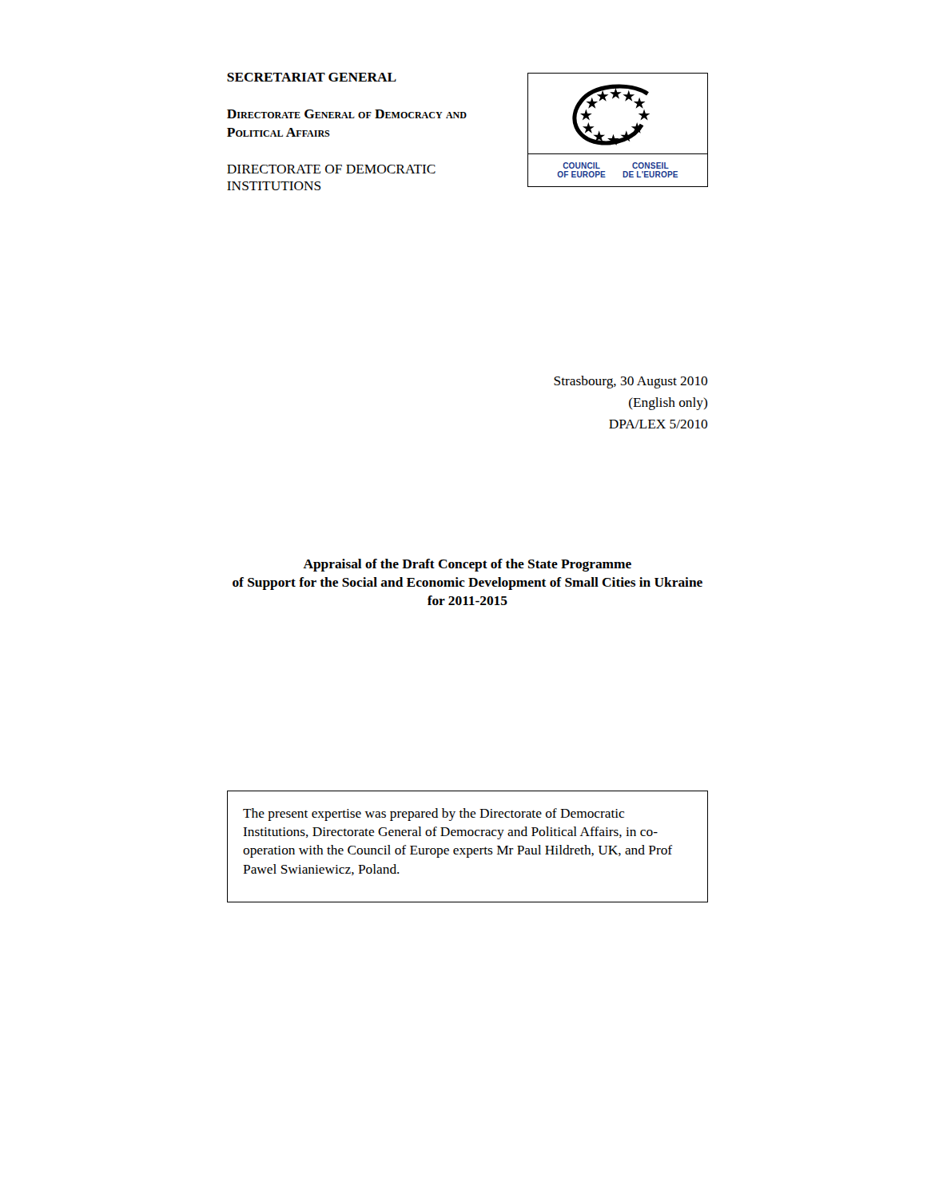SECRETARIAT GENERAL
Directorate General of Democracy and Political Affairs
DIRECTORATE OF DEMOCRATIC
INSTITUTIONS
COUNCIL
OF EUROPE
CONSEIL
DE L'EUROPE
Strasbourg, 30 August 2010
(English only)
DPA/LEX 5/2010
Appraisal of the Draft Concept of the State Programme
of Support for the Social and Economic Development of Small Cities in Ukraine
for 2011-2015
The present expertise was prepared by the Directorate of Democratic Institutions, Directorate General of Democracy and Political Affairs, in co-operation with the Council of Europe experts Mr Paul Hildreth, UK, and Prof Pawel Swianiewicz, Poland.